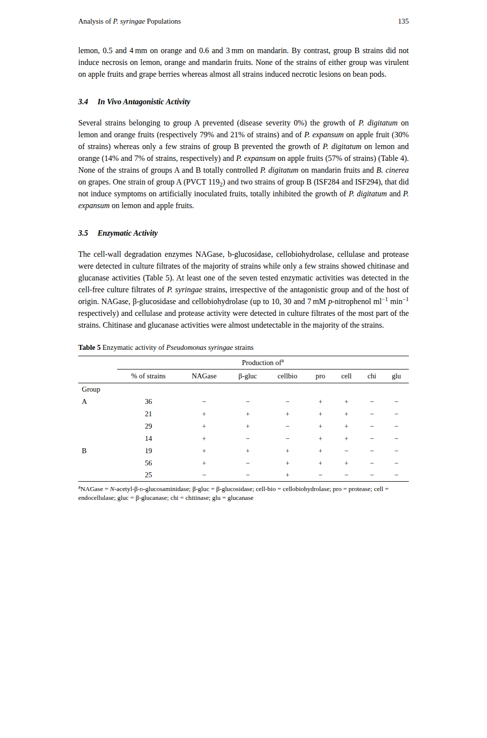Analysis of P. syringae Populations 135
lemon, 0.5 and 4 mm on orange and 0.6 and 3 mm on mandarin. By contrast, group B strains did not induce necrosis on lemon, orange and mandarin fruits. None of the strains of either group was virulent on apple fruits and grape berries whereas almost all strains induced necrotic lesions on bean pods.
3.4 In Vivo Antagonistic Activity
Several strains belonging to group A prevented (disease severity 0%) the growth of P. digitatum on lemon and orange fruits (respectively 79% and 21% of strains) and of P. expansum on apple fruit (30% of strains) whereas only a few strains of group B prevented the growth of P. digitatum on lemon and orange (14% and 7% of strains, respectively) and P. expansum on apple fruits (57% of strains) (Table 4). None of the strains of groups A and B totally controlled P. digitatum on mandarin fruits and B. cinerea on grapes. One strain of group A (PVCT 1192) and two strains of group B (ISF284 and ISF294), that did not induce symptoms on artificially inoculated fruits, totally inhibited the growth of P. digitatum and P. expansum on lemon and apple fruits.
3.5 Enzymatic Activity
The cell-wall degradation enzymes NAGase, b-glucosidase, cellobiohydrolase, cellulase and protease were detected in culture filtrates of the majority of strains while only a few strains showed chitinase and glucanase activities (Table 5). At least one of the seven tested enzymatic activities was detected in the cell-free culture filtrates of P. syringae strains, irrespective of the antagonistic group and of the host of origin. NAGase, β-glucosidase and cellobiohydrolase (up to 10, 30 and 7 mM p-nitrophenol ml−1 min−1 respectively) and cellulase and protease activity were detected in culture filtrates of the most part of the strains. Chitinase and glucanase activities were almost undetectable in the majority of the strains.
Table 5 Enzymatic activity of Pseudomonas syringae strains
| | Production of a |
| --- | --- |
| | % of strains | NAGase | β-gluc | cellbio | pro | cell | chi | glu |
| Group | | | | | | | | |
| A | 36 | − | − | − | + | + | − | − |
| | 21 | + | + | + | + | + | − | − |
| | 29 | + | + | − | + | + | − | − |
| | 14 | + | − | − | + | + | − | − |
| B | 19 | + | + | + | + | − | − | − |
| | 56 | + | − | + | + | + | − | − |
| | 25 | − | − | + | − | − | − | − |
aNAGase = N-acetyl-β-d-glucosaminidase; β-gluc = β-glucosidase; cell-bio = cellobiohydrolase; pro = protease; cell = endocellulase; gluc = β-glucanase; chi = chitinase; glu = glucanase